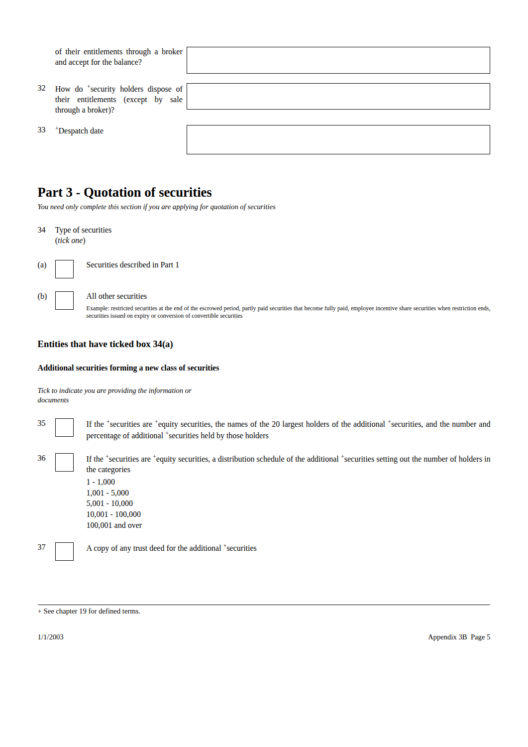of their entitlements through a broker and accept for the balance?
32
How do +security holders dispose of their entitlements (except by sale through a broker)?
33
+Despatch date
Part 3 - Quotation of securities
You need only complete this section if you are applying for quotation of securities
34
Type of securities
(tick one)
(a)
Securities described in Part 1
(b)
All other securities
Example: restricted securities at the end of the escrowed period, partly paid securities that become fully paid, employee incentive share securities when restriction ends, securities issued on expiry or conversion of convertible securities
Entities that have ticked box 34(a)
Additional securities forming a new class of securities
Tick to indicate you are providing the information or documents
35
If the +securities are +equity securities, the names of the 20 largest holders of the additional +securities, and the number and percentage of additional +securities held by those holders
36
If the +securities are +equity securities, a distribution schedule of the additional +securities setting out the number of holders in the categories
1 - 1,000
1,001 - 5,000
5,001 - 10,000
10,001 - 100,000
100,001 and over
37
A copy of any trust deed for the additional +securities
+ See chapter 19 for defined terms.
1/1/2003 Appendix 3B Page 5